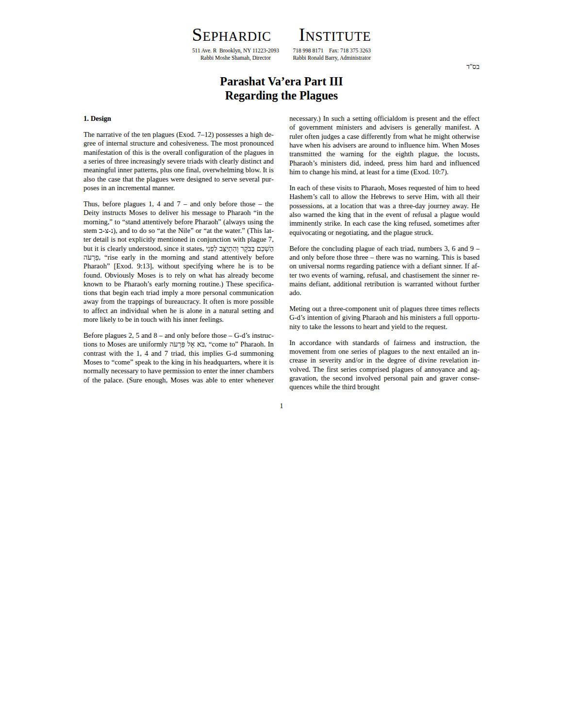Sephardic Institute
511 Ave. R Brooklyn, NY 11223-2093
Rabbi Moshe Shamah, Director
718 998 8171 Fax: 718 375 3263
Rabbi Ronald Barry, Administrator
בס"ד
Parashat Va’era Part IIIRegarding the Plagues
1. Design
The narrative of the ten plagues (Exod. 7–12) possesses a high degree of internal structure and cohesiveness. The most pronounced manifestation of this is the overall configuration of the plagues in a series of three increasingly severe triads with clearly distinct and meaningful inner patterns, plus one final, overwhelming blow. It is also the case that the plagues were designed to serve several purposes in an incremental manner.
Thus, before plagues 1, 4 and 7 – and only before those – the Deity instructs Moses to deliver his message to Pharaoh “in the morning,” to “stand attentively before Pharaoh” (always using the stem נ-צ-ב), and to do so “at the Nile” or “at the water.” (This latter detail is not explicitly mentioned in conjunction with plague 7, but it is clearly understood, since it states, הַשְׁכֵּם בַּבֹּקֶר וְהִתְיַצֵּב לִפְנֵי פַרְעֹה, “rise early in the morning and stand attentively before Pharaoh” [Exod. 9:13], without specifying where he is to be found. Obviously Moses is to rely on what has already become known to be Pharaoh’s early morning routine.) These specifications that begin each triad imply a more personal communication away from the trappings of bureaucracy. It often is more possible to affect an individual when he is alone in a natural setting and more likely to be in touch with his inner feelings.
Before plagues 2, 5 and 8 – and only before those – G-d’s instructions to Moses are uniformly בֹּא אֶל פַּרְעֹה, “come to” Pharaoh. In contrast with the 1, 4 and 7 triad, this implies G-d summoning Moses to “come” speak to the king in his headquarters, where it is normally necessary to have permission to enter the inner chambers of the palace. (Sure enough, Moses was able to enter whenever necessary.) In such a setting officialdom is present and the effect of government ministers and advisers is generally manifest. A ruler often judges a case differently from what he might otherwise have when his advisers are around to influence him. When Moses transmitted the warning for the eighth plague, the locusts, Pharaoh’s ministers did, indeed, press him hard and influenced him to change his mind, at least for a time (Exod. 10:7).
In each of these visits to Pharaoh, Moses requested of him to heed Hashem’s call to allow the Hebrews to serve Him, with all their possessions, at a location that was a three-day journey away. He also warned the king that in the event of refusal a plague would imminently strike. In each case the king refused, sometimes after equivocating or negotiating, and the plague struck.
Before the concluding plague of each triad, numbers 3, 6 and 9 – and only before those three – there was no warning. This is based on universal norms regarding patience with a defiant sinner. If after two events of warning, refusal, and chastisement the sinner remains defiant, additional retribution is warranted without further ado.
Meting out a three-component unit of plagues three times reflects G-d’s intention of giving Pharaoh and his ministers a full opportunity to take the lessons to heart and yield to the request.
In accordance with standards of fairness and instruction, the movement from one series of plagues to the next entailed an increase in severity and/or in the degree of divine revelation involved. The first series comprised plagues of annoyance and aggravation, the second involved personal pain and graver consequences while the third brought
1